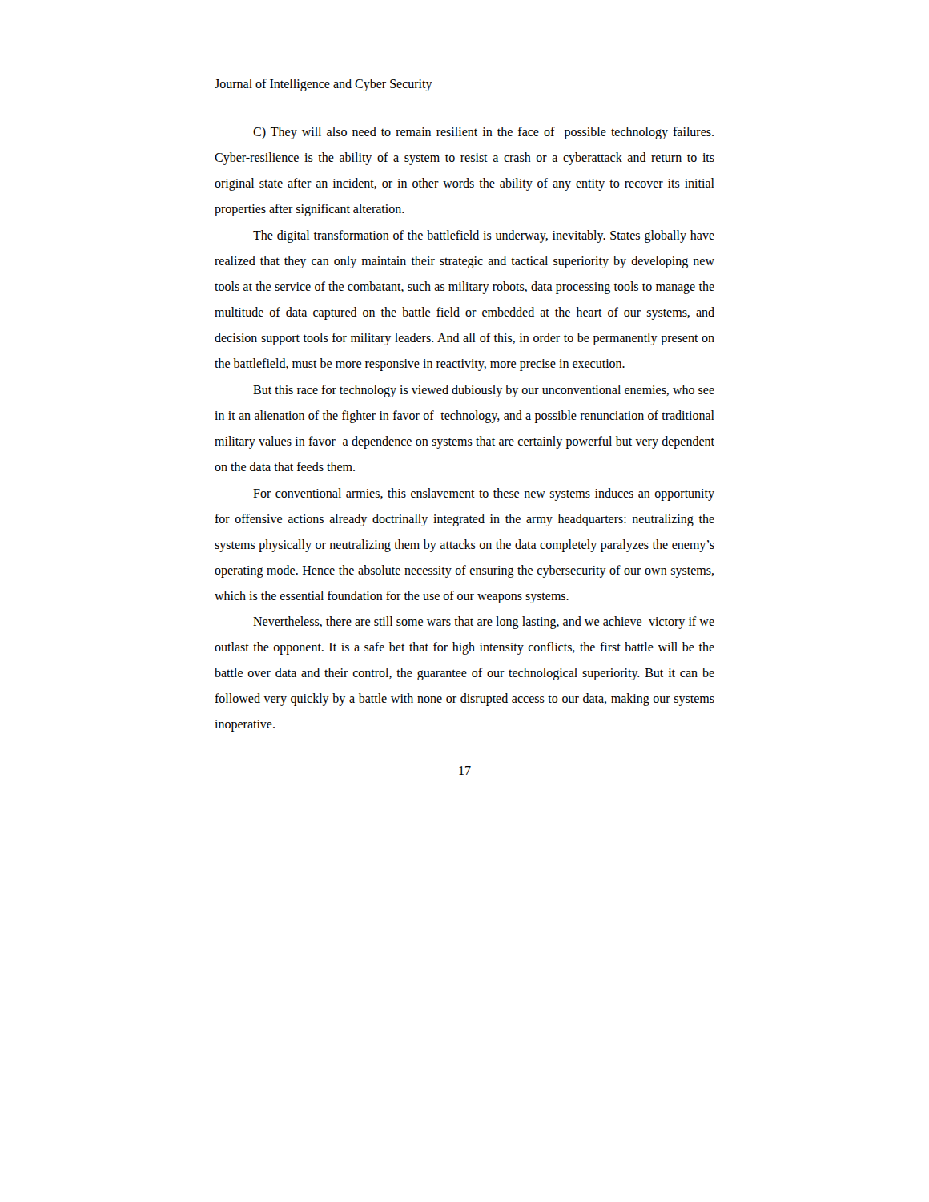Journal of Intelligence and Cyber Security
C) They will also need to remain resilient in the face of possible technology failures. Cyber-resilience is the ability of a system to resist a crash or a cyberattack and return to its original state after an incident, or in other words the ability of any entity to recover its initial properties after significant alteration.
The digital transformation of the battlefield is underway, inevitably. States globally have realized that they can only maintain their strategic and tactical superiority by developing new tools at the service of the combatant, such as military robots, data processing tools to manage the multitude of data captured on the battle field or embedded at the heart of our systems, and decision support tools for military leaders. And all of this, in order to be permanently present on the battlefield, must be more responsive in reactivity, more precise in execution.
But this race for technology is viewed dubiously by our unconventional enemies, who see in it an alienation of the fighter in favor of technology, and a possible renunciation of traditional military values in favor a dependence on systems that are certainly powerful but very dependent on the data that feeds them.
For conventional armies, this enslavement to these new systems induces an opportunity for offensive actions already doctrinally integrated in the army headquarters: neutralizing the systems physically or neutralizing them by attacks on the data completely paralyzes the enemy’s operating mode. Hence the absolute necessity of ensuring the cybersecurity of our own systems, which is the essential foundation for the use of our weapons systems.
Nevertheless, there are still some wars that are long lasting, and we achieve victory if we outlast the opponent. It is a safe bet that for high intensity conflicts, the first battle will be the battle over data and their control, the guarantee of our technological superiority. But it can be followed very quickly by a battle with none or disrupted access to our data, making our systems inoperative.
17